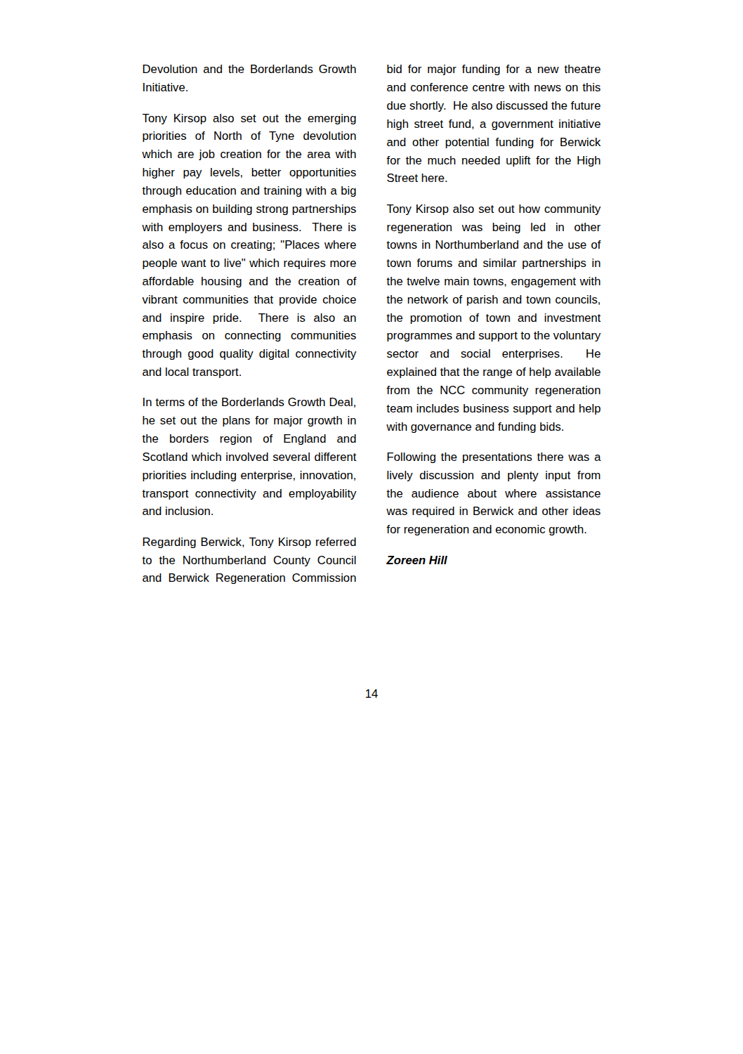Devolution and the Borderlands Growth Initiative.
Tony Kirsop also set out the emerging priorities of North of Tyne devolution which are job creation for the area with higher pay levels, better opportunities through education and training with a big emphasis on building strong partnerships with employers and business. There is also a focus on creating; "Places where people want to live" which requires more affordable housing and the creation of vibrant communities that provide choice and inspire pride. There is also an emphasis on connecting communities through good quality digital connectivity and local transport.
In terms of the Borderlands Growth Deal, he set out the plans for major growth in the borders region of England and Scotland which involved several different priorities including enterprise, innovation, transport connectivity and employability and inclusion.
Regarding Berwick, Tony Kirsop referred to the Northumberland County Council and Berwick Regeneration Commission bid for major funding for a new theatre and conference centre with news on this due shortly. He also discussed the future high street fund, a government initiative and other potential funding for Berwick for the much needed uplift for the High Street here.
Tony Kirsop also set out how community regeneration was being led in other towns in Northumberland and the use of town forums and similar partnerships in the twelve main towns, engagement with the network of parish and town councils, the promotion of town and investment programmes and support to the voluntary sector and social enterprises. He explained that the range of help available from the NCC community regeneration team includes business support and help with governance and funding bids.
Following the presentations there was a lively discussion and plenty input from the audience about where assistance was required in Berwick and other ideas for regeneration and economic growth.
Zoreen Hill
14